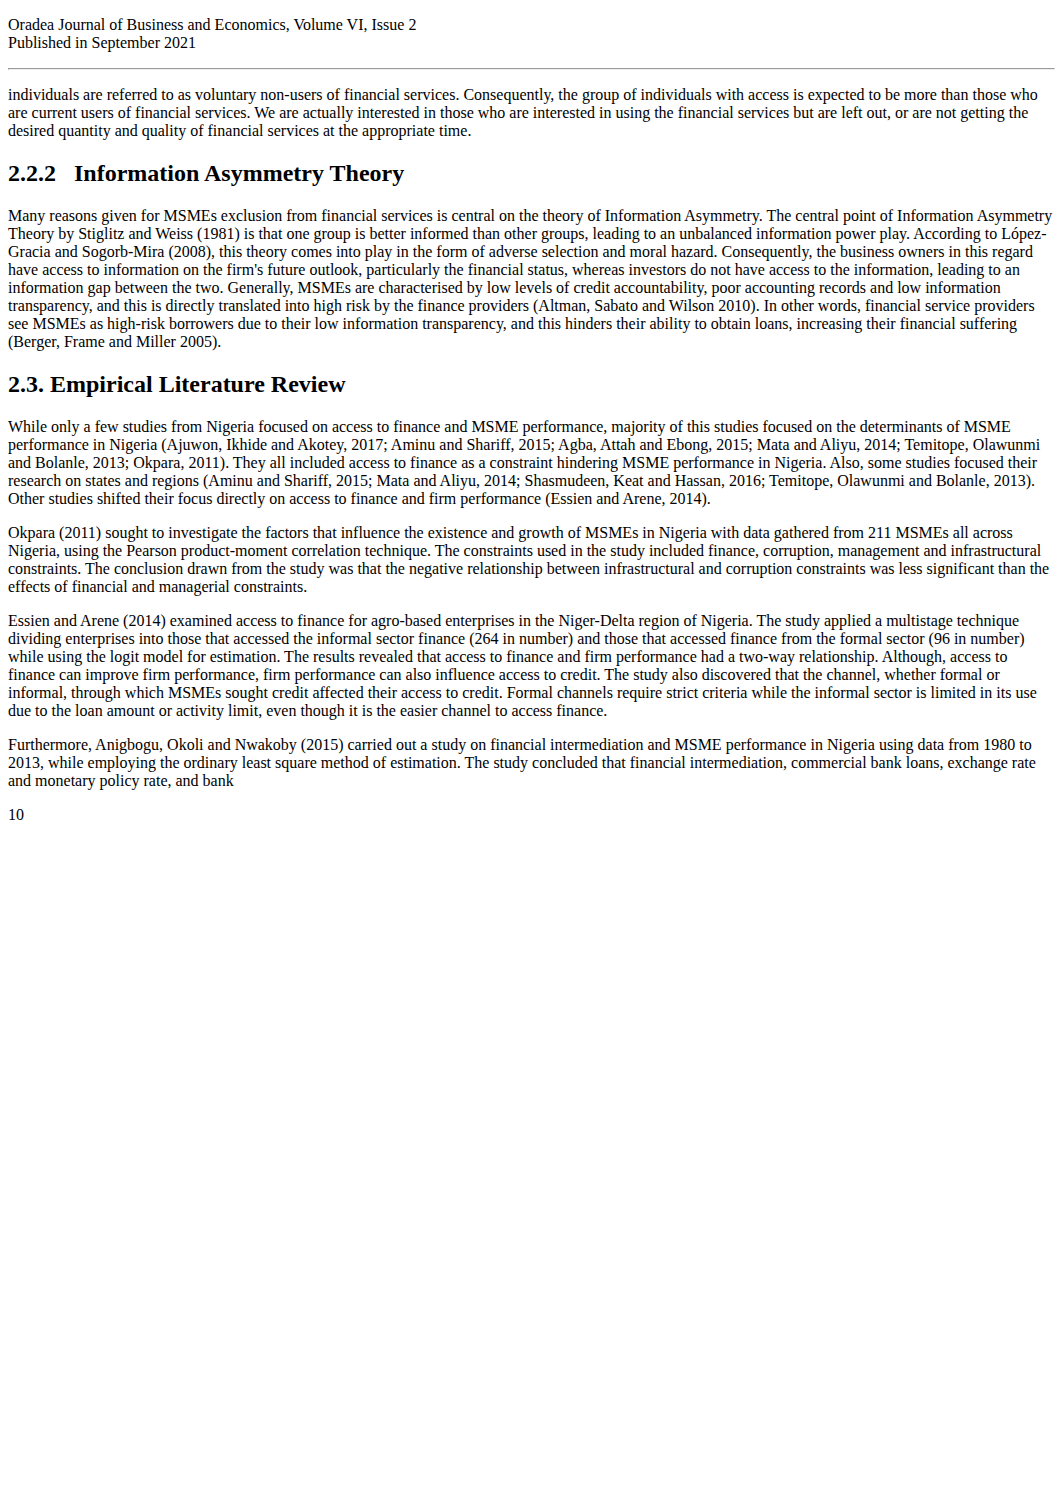Oradea Journal of Business and Economics, Volume VI, Issue 2
Published in September 2021
individuals are referred to as voluntary non-users of financial services. Consequently, the group of individuals with access is expected to be more than those who are current users of financial services. We are actually interested in those who are interested in using the financial services but are left out, or are not getting the desired quantity and quality of financial services at the appropriate time.
2.2.2 Information Asymmetry Theory
Many reasons given for MSMEs exclusion from financial services is central on the theory of Information Asymmetry. The central point of Information Asymmetry Theory by Stiglitz and Weiss (1981) is that one group is better informed than other groups, leading to an unbalanced information power play. According to López-Gracia and Sogorb-Mira (2008), this theory comes into play in the form of adverse selection and moral hazard. Consequently, the business owners in this regard have access to information on the firm's future outlook, particularly the financial status, whereas investors do not have access to the information, leading to an information gap between the two. Generally, MSMEs are characterised by low levels of credit accountability, poor accounting records and low information transparency, and this is directly translated into high risk by the finance providers (Altman, Sabato and Wilson 2010). In other words, financial service providers see MSMEs as high-risk borrowers due to their low information transparency, and this hinders their ability to obtain loans, increasing their financial suffering (Berger, Frame and Miller 2005).
2.3. Empirical Literature Review
While only a few studies from Nigeria focused on access to finance and MSME performance, majority of this studies focused on the determinants of MSME performance in Nigeria (Ajuwon, Ikhide and Akotey, 2017; Aminu and Shariff, 2015; Agba, Attah and Ebong, 2015; Mata and Aliyu, 2014; Temitope, Olawunmi and Bolanle, 2013; Okpara, 2011). They all included access to finance as a constraint hindering MSME performance in Nigeria. Also, some studies focused their research on states and regions (Aminu and Shariff, 2015; Mata and Aliyu, 2014; Shasmudeen, Keat and Hassan, 2016; Temitope, Olawunmi and Bolanle, 2013). Other studies shifted their focus directly on access to finance and firm performance (Essien and Arene, 2014).
Okpara (2011) sought to investigate the factors that influence the existence and growth of MSMEs in Nigeria with data gathered from 211 MSMEs all across Nigeria, using the Pearson product-moment correlation technique. The constraints used in the study included finance, corruption, management and infrastructural constraints. The conclusion drawn from the study was that the negative relationship between infrastructural and corruption constraints was less significant than the effects of financial and managerial constraints.
Essien and Arene (2014) examined access to finance for agro-based enterprises in the Niger-Delta region of Nigeria. The study applied a multistage technique dividing enterprises into those that accessed the informal sector finance (264 in number) and those that accessed finance from the formal sector (96 in number) while using the logit model for estimation. The results revealed that access to finance and firm performance had a two-way relationship. Although, access to finance can improve firm performance, firm performance can also influence access to credit. The study also discovered that the channel, whether formal or informal, through which MSMEs sought credit affected their access to credit. Formal channels require strict criteria while the informal sector is limited in its use due to the loan amount or activity limit, even though it is the easier channel to access finance.
Furthermore, Anigbogu, Okoli and Nwakoby (2015) carried out a study on financial intermediation and MSME performance in Nigeria using data from 1980 to 2013, while employing the ordinary least square method of estimation. The study concluded that financial intermediation, commercial bank loans, exchange rate and monetary policy rate, and bank
10